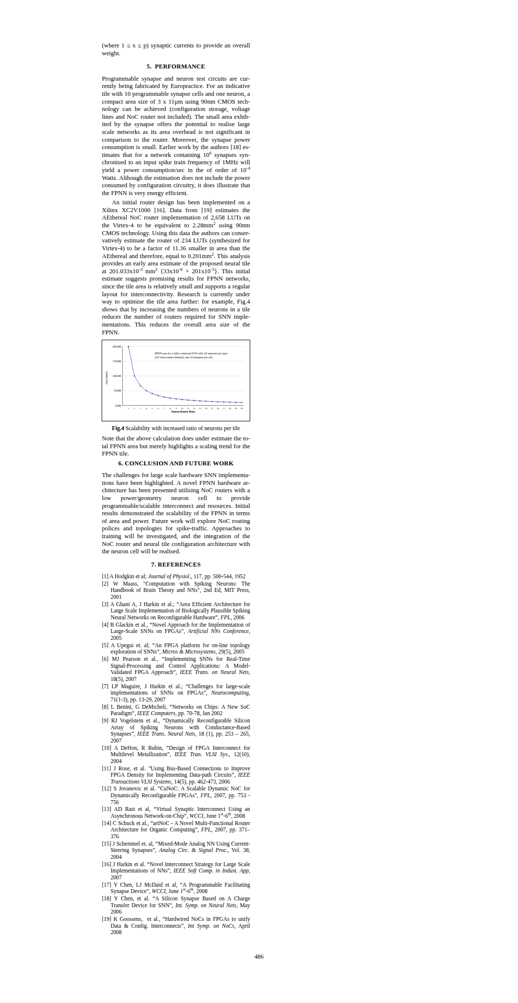(where 1 ≤ x ≤ p) synaptic currents to provide an overall weight.
5. Performance
Programmable synapse and neuron test circuits are currently being fabricated by Europractice. For an indicative tile with 10 programmable synapse cells and one neuron, a compact area size of 3 x 11µm using 90nm CMOS technology can be achieved (configuration storage, voltage lines and NoC router not included). The small area exhibited by the synapse offers the potential to realise large scale networks as its area overhead is not significant in comparison to the router. Moreover, the synapse power consumption is small. Earlier work by the authors [18] estimates that for a network containing 106 synapses synchronised to an input spike train frequency of 1MHz will yield a power consumption/sec in the of order of 10-4 Watts. Although the estimation does not include the power consumed by configuration circuitry, it does illustrate that the FPNN is very energy efficient.
An initial router design has been implemented on a Xilinx XC2V1000 [16]. Data from [19] estimates the AEthereal NoC router implementation of 2,658 LUTs on the Virtex-4 to be equivalent to 2.28mm2 using 90nm CMOS technology. Using this data the authors can conservatively estimate the router of 234 LUTs (synthesized for Virtex-4) to be a factor of 11.36 smaller in area than the AEthereal and therefore, equal to 0.201mm2. This analysis provides an early area estimate of the proposed neural tile at 201.033x10-3 mm2 {33x10-6 + 201x10-3}. This initial estimate suggests promising results for FPNN networks, since the tile area is relatively small and supports a regular layout for interconnectivity. Research is currently under way to optimise the tile area further: for example, Fig.4 shows that by increasing the numbers of neurons in a tile reduces the number of routers required for SNN implementations. This reduces the overall area size of the FPNN.
200.000 150.000 100.000 50.000 0.000 Area (mm²) 1 2 3 4 5 6 7 8 9 10 11 12 13 14 15 16 17 18 19 20 Neuron:Router Ratio FPNN area for a fully connected N/W with 10³ neurons per layer (10⁶ interconnect density), and 10 synapses per cell.
Fig.4 Scalability with increased ratio of neurons per tile
Note that the above calculation does under estimate the total FPNN area but merely highlights a scaling trend for the FPNN tile.
6. Conclusion and Future Work
The challenges for large scale hardware SNN implementations have been highlighted. A novel FPNN hardware architecture has been presented utilising NoC routers with a low power/geometry neuron cell to provide programmable/scalable interconnect and resources. Initial results demonstrated the scalability of the FPNN in terms of area and power. Future work will explore NoC routing polices and topologies for spike-traffic. Approaches to training will be investigated, and the integration of the NoC router and neural tile configuration architecture with the neuron cell will be realised.
7. References
[1] A Hodgkin et al; Journal of Physiol., 117, pp. 500-544, 1952
[2] W Maass, "Computation with Spiking Neurons: The Handbook of Brain Theory and NNs", 2nd Ed, MIT Press, 2001
[3] A Ghani A, J Harkin et al.; “Area Efficient Architecture for Large Scale Implementation of Biologically Plausible Spiking Neural Networks on Reconfigurable Hardware”, FPL, 2006
[4] B Glackin et al., “Novel Approach for the Implementation of Large-Scale SNNs on FPGAs”, Artificial NNs Conference, 2005
[5] A Upegui et. al; “An FPGA platform for on-line topology exploration of SNNs”, Micros & Microsystems, 29(5), 2005
[6] MJ Pearson et al., “Implementing SNNs for Real-Time Signal-Processing and Control Applications: A Model-Validated FPGA Approach”, IEEE Trans. on Neural Nets, 18(5), 2007
[7] LP Maguire, J Harkin et al.; “Challenges for large-scale implementations of SNNs on FPGAs”, Neurocomputing, 71(1-3), pp. 13-29, 2007
[8] L Benini, G DeMicheli, “Networks on Chips: A New SoC Paradigm”, IEEE Computers, pp. 70-78, Jan 2002
[9] RJ Vogelstein et al., “Dynamically Reconfigurable Silicon Array of Spiking Neurons with Conductance-Based Synapses”, IEEE Trans. Neural Nets, 18 (1), pp. 253 – 265, 2007
[10] A DeHon, R Rubin, “Design of FPGA Interconnect for Multilevel Metallization”, IEEE Tran. VLSI Sys., 12(10), 2004
[11] J Rose, et al. "Using Bus-Based Connections to Improve FPGA Density for Implementing Data-path Circuits”, IEEE Transactions VLSI Systems, 14(5), pp. 462-473, 2006
[12] S Jovanovic et al. "CuNoC: A Scalable Dynamic NoC for Dynamically Reconfigurable FPGAs", FPL, 2007, pp. 753 - 756
[13] AD Rast et al, “Virtual Synaptic Interconnect Using an Asynchronous Network-on-Chip”, WCCI, June 1st-6th, 2008
[14] C Schuck et al., “artNoC - A Novel Multi-Functional Router Architecture for Organic Computing”, FPL, 2007, pp. 371–376
[15] J Schemmel et. al, “Mixed-Mode Analog NN Using Current-Steering Synapses”, Analog Circ. & Signal Proc., Vol. 38, 2004
[16] J Harkin et al. “Novel Interconnect Strategy for Large Scale Implementations of NNs”, IEEE Soft Comp. in Indust. App, 2007
[17] Y Chen, LJ McDaid et al, “A Programmable Facilitating Synapse Device”, WCCI, June 1st-6th, 2008
[18] Y Chen, et al. “A Silicon Synapse Based on A Charge Transfer Device for SNN”, Int. Symp. on Neural Nets, May 2006
[19] K Goossens, et al., “Hardwired NoCs in FPGAs to unify Data & Config. Interconnects”, Int Symp. on NoCs, April 2008
486